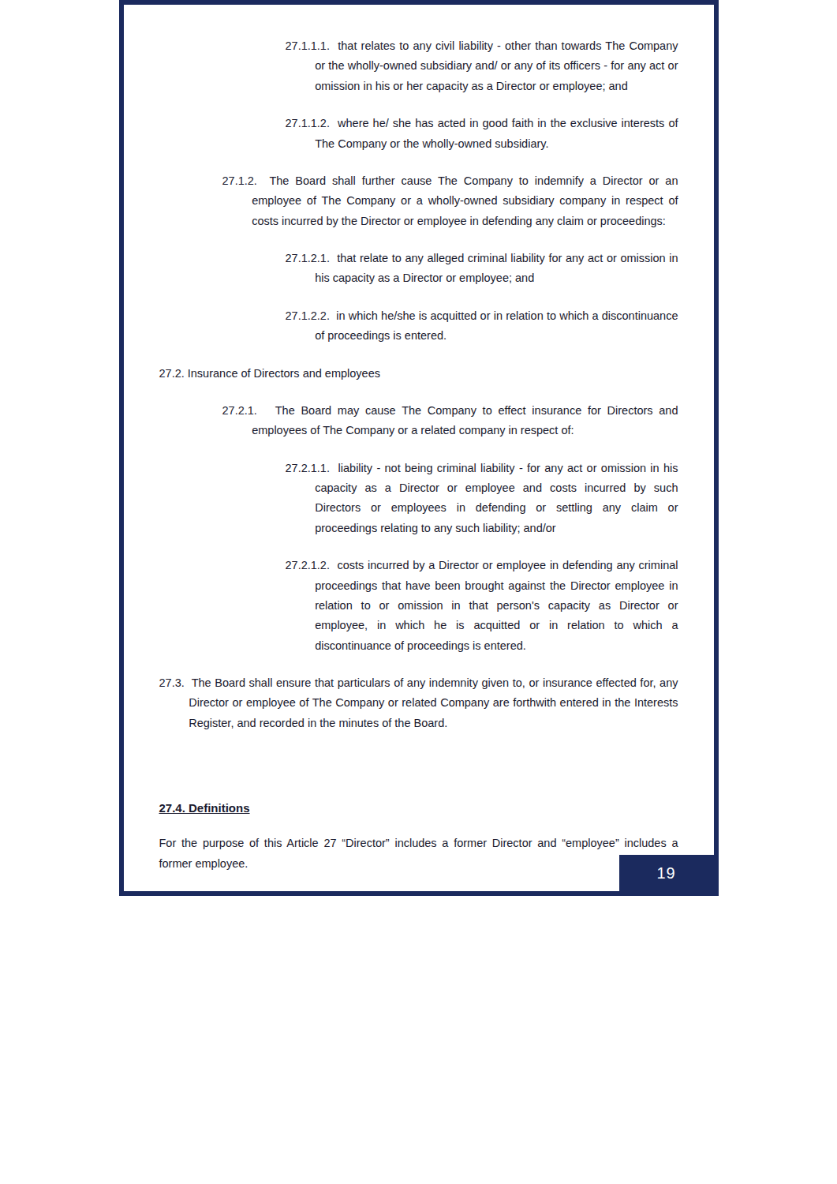27.1.1.1. that relates to any civil liability - other than towards The Company or the wholly-owned subsidiary and/ or any of its officers - for any act or omission in his or her capacity as a Director or employee; and
27.1.1.2. where he/ she has acted in good faith in the exclusive interests of The Company or the wholly-owned subsidiary.
27.1.2. The Board shall further cause The Company to indemnify a Director or an employee of The Company or a wholly-owned subsidiary company in respect of costs incurred by the Director or employee in defending any claim or proceedings:
27.1.2.1. that relate to any alleged criminal liability for any act or omission in his capacity as a Director or employee; and
27.1.2.2. in which he/she is acquitted or in relation to which a discontinuance of proceedings is entered.
27.2. Insurance of Directors and employees
27.2.1. The Board may cause The Company to effect insurance for Directors and employees of The Company or a related company in respect of:
27.2.1.1. liability - not being criminal liability - for any act or omission in his capacity as a Director or employee and costs incurred by such Directors or employees in defending or settling any claim or proceedings relating to any such liability; and/or
27.2.1.2. costs incurred by a Director or employee in defending any criminal proceedings that have been brought against the Director employee in relation to or omission in that person's capacity as Director or employee, in which he is acquitted or in relation to which a discontinuance of proceedings is entered.
27.3. The Board shall ensure that particulars of any indemnity given to, or insurance effected for, any Director or employee of The Company or related Company are forthwith entered in the Interests Register, and recorded in the minutes of the Board.
27.4. Definitions
For the purpose of this Article 27 “Director” includes a former Director and “employee” includes a former employee.
19